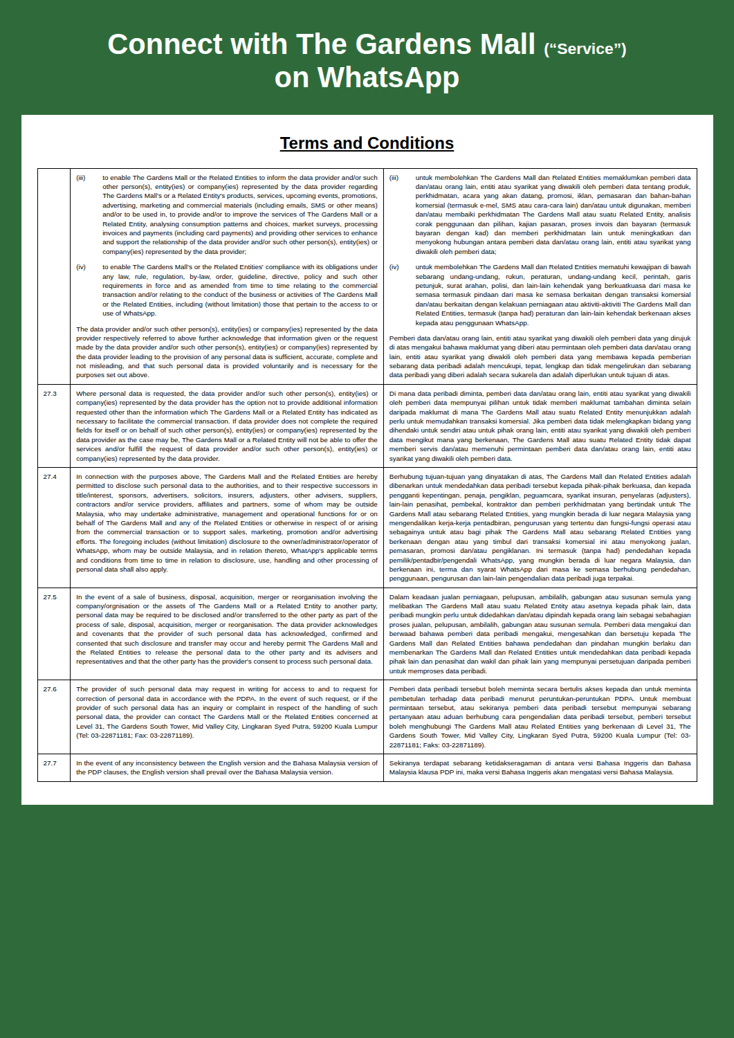Connect with The Gardens Mall (“Service”)
on WhatsApp
Terms and Conditions
| | (iii) to enable The Gardens Mall or the Related Entities to inform the data provider and/or such other person(s), entity(ies) or company(ies) represented by the data provider regarding The Gardens Mall's or a Related Entity's products, services, upcoming events, promotions, advertising, marketing and commercial materials (including emails, SMS or other means) and/or to be used in, to provide and/or to improve the services of The Gardens Mall or a Related Entity, analysing consumption patterns and choices, market surveys, processing invoices and payments (including card payments) and providing other services to enhance and support the relationship of the data provider and/or such other person(s), entity(ies) or company(ies) represented by the data provider; (iv) to enable The Gardens Mall's or the Related Entities' compliance with its obligations under any law, rule, regulation, by-law, order, guideline, directive, policy and such other requirements in force and as amended from time to time relating to the commercial transaction and/or relating to the conduct of the business or activities of The Gardens Mall or the Related Entities, including (without limitation) those that pertain to the access to or use of WhatsApp. The data provider and/or such other person(s), entity(ies) or company(ies) represented by the data provider respectively referred to above further acknowledge that information given or the request made by the data provider and/or such other person(s), entity(ies) or company(ies) represented by the data provider leading to the provision of any personal data is sufficient, accurate, complete and not misleading, and that such personal data is provided voluntarily and is necessary for the purposes set out above. | (iii) untuk membolehkan The Gardens Mall dan Related Entities memaklumkan pemberi data dan/atau orang lain, entiti atau syarikat yang diwakili oleh pemberi data tentang produk, perkhidmatan, acara yang akan datang, promosi, iklan, pemasaran dan bahan-bahan komersial (termasuk e-mel, SMS atau cara-cara lain) dan/atau untuk digunakan, memberi dan/atau membaiki perkhidmatan The Gardens Mall atau suatu Related Entity, analisis corak penggunaan dan pilihan, kajian pasaran, proses invois dan bayaran (termasuk bayaran dengan kad) dan memberi perkhidmatan lain untuk meningkatkan dan menyokong hubungan antara pemberi data dan/atau orang lain, entiti atau syarikat yang diwakili oleh pemberi data; (iv) untuk membolehkan The Gardens Mall dan Related Entities mematuhi kewajipan di bawah sebarang undang-undang, rukun, peraturan, undang-undang kecil, perintah, garis petunjuk, surat arahan, polisi, dan lain-lain kehendak yang berkuatkuasa dari masa ke semasa termasuk pindaan dari masa ke semasa berkaitan dengan transaksi komersial dan/atau berkaitan dengan kelakuan perniagaan atau aktiviti-aktiviti The Gardens Mall dan Related Entities, termasuk (tanpa had) peraturan dan lain-lain kehendak berkenaan akses kepada atau penggunaan WhatsApp. Pemberi data dan/atau orang lain, entiti atau syarikat yang diwakili oleh pemberi data yang dirujuk di atas mengakui bahawa maklumat yang diberi atau permintaan oleh pemberi data dan/atau orang lain, entiti atau syarikat yang diwakili oleh pemberi data yang membawa kepada pemberian sebarang data peribadi adalah mencukupi, tepat, lengkap dan tidak mengelirukan dan sebarang data peribadi yang diberi adalah secara sukarela dan adalah diperlukan untuk tujuan di atas. |
| 27.3 | Where personal data is requested, the data provider and/or such other person(s), entity(ies) or company(ies) represented by the data provider has the option not to provide additional information requested other than the information which The Gardens Mall or a Related Entity has indicated as necessary to facilitate the commercial transaction. If data provider does not complete the required fields for itself or on behalf of such other person(s), entity(ies) or company(ies) represented by the data provider as the case may be, The Gardens Mall or a Related Entity will not be able to offer the services and/or fulfill the request of data provider and/or such other person(s), entity(ies) or company(ies) represented by the data provider. | Di mana data peribadi diminta, pemberi data dan/atau orang lain, entiti atau syarikat yang diwakili oleh pemberi data mempunyai pilihan untuk tidak memberi maklumat tambahan diminta selain daripada maklumat di mana The Gardens Mall atau suatu Related Entity menunjukkan adalah perlu untuk memudahkan transaksi komersial. Jika pemberi data tidak melengkapkan bidang yang dihendaki untuk sendiri atau untuk pihak orang lain, entiti atau syarikat yang diwakili oleh pemberi data mengikut mana yang berkenaan, The Gardens Mall atau suatu Related Entity tidak dapat memberi servis dan/atau memenuhi permintaan pemberi data dan/atau orang lain, entiti atau syarikat yang diwakili oleh pemberi data. |
| 27.4 | In connection with the purposes above, The Gardens Mall and the Related Entities are hereby permitted to disclose such personal data to the authorities, and to their respective successors in title/interest, sponsors, advertisers, solicitors, insurers, adjusters, other advisers, suppliers, contractors and/or service providers, affiliates and partners, some of whom may be outside Malaysia, who may undertake administrative, management and operational functions for or on behalf of The Gardens Mall and any of the Related Entities or otherwise in respect of or arising from the commercial transaction or to support sales, marketing, promotion and/or advertising efforts. The foregoing includes (without limitation) disclosure to the owner/administrator/operator of WhatsApp, whom may be outside Malaysia, and in relation thereto, WhatApp's applicable terms and conditions from time to time in relation to disclosure, use, handling and other processing of personal data shall also apply. | Berhubung tujuan-tujuan yang dinyatakan di atas, The Gardens Mall dan Related Entities adalah dibenarkan untuk mendedahkan data peribadi tersebut kepada pihak-pihak berkuasa, dan kepada pengganti kepentingan, penaja, pengiklan, peguamcara, syarikat insuran, penyelaras (adjusters), lain-lain penasihat, pembekal, kontraktor dan pemberi perkhidmatan yang bertindak untuk The Gardens Mall atau sebarang Related Entities, yang mungkin berada di luar negara Malaysia yang mengendalikan kerja-kerja pentadbiran, pengurusan yang tertentu dan fungsi-fungsi operasi atau sebagainya untuk atau bagi pihak The Gardens Mall atau sebarang Related Entities yang berkenaan dengan atau yang timbul dari transaksi komersial ini atau menyokong jualan, pemasaran, promosi dan/atau pengiklanan. Ini termasuk (tanpa had) pendedahan kepada pemilik/pentadbir/pengendali WhatsApp, yang mungkin berada di luar negara Malaysia, dan berkenaan ini, terma dan syarat WhatsApp dari masa ke semasa berhubung pendedahan, penggunaan, pengurusan dan lain-lain pengendalian data peribadi juga terpakai. |
| 27.5 | In the event of a sale of business, disposal, acquisition, merger or reorganisation involving the company/orgnisation or the assets of The Gardens Mall or a Related Entity to another party, personal data may be required to be disclosed and/or transferred to the other party as part of the process of sale, disposal, acquisition, merger or reorganisation. The data provider acknowledges and covenants that the provider of such personal data has acknowledged, confirmed and consented that such disclosure and transfer may occur and hereby permit The Gardens Mall and the Related Entities to release the personal data to the other party and its advisers and representatives and that the other party has the provider's consent to process such personal data. | Dalam keadaan jualan perniagaan, pelupusan, ambilalih, gabungan atau susunan semula yang melibatkan The Gardens Mall atau suatu Related Entity atau asetnya kepada pihak lain, data peribadi mungkin perlu untuk didedahkan dan/atau dipindah kepada orang lain sebagai sebahagian proses jualan, pelupusan, ambilalih, gabungan atau susunan semula. Pemberi data mengakui dan berwaad bahawa pemberi data peribadi mengakui, mengesahkan dan bersetuju kepada The Gardens Mall dan Related Entities bahawa pendedahan dan pindahan mungkin berlaku dan membenarkan The Gardens Mall dan Related Entities untuk mendedahkan data peribadi kepada pihak lain dan penasihat dan wakil dan pihak lain yang mempunyai persetujuan daripada pemberi untuk memproses data peribadi. |
| 27.6 | The provider of such personal data may request in writing for access to and to request for correction of personal data in accordance with the PDPA. In the event of such request, or if the provider of such personal data has an inquiry or complaint in respect of the handling of such personal data, the provider can contact The Gardens Mall or the Related Entities concerned at Level 31, The Gardens South Tower, Mid Valley City, Lingkaran Syed Putra, 59200 Kuala Lumpur (Tel: 03-22871181; Fax: 03-22871189). | Pemberi data peribadi tersebut boleh meminta secara bertulis akses kepada dan untuk meminta pembetulan terhadap data peribadi menurut peruntukan-peruntukan PDPA. Untuk membuat permintaan tersebut, atau sekiranya pemberi data peribadi tersebut mempunyai sebarang pertanyaan atau aduan berhubung cara pengendalian data peribadi tersebut, pemberi tersebut boleh menghubungi The Gardens Mall atau Related Entities yang berkenaan di Level 31, The Gardens South Tower, Mid Valley City, Lingkaran Syed Putra, 59200 Kuala Lumpur (Tel: 03-22871181; Faks: 03-22871189). |
| 27.7 | In the event of any inconsistency between the English version and the Bahasa Malaysia version of the PDP clauses, the English version shall prevail over the Bahasa Malaysia version. | Sekiranya terdapat sebarang ketidakseragaman di antara versi Bahasa Inggeris dan Bahasa Malaysia klausa PDP ini, maka versi Bahasa Inggeris akan mengatasi versi Bahasa Malaysia. |